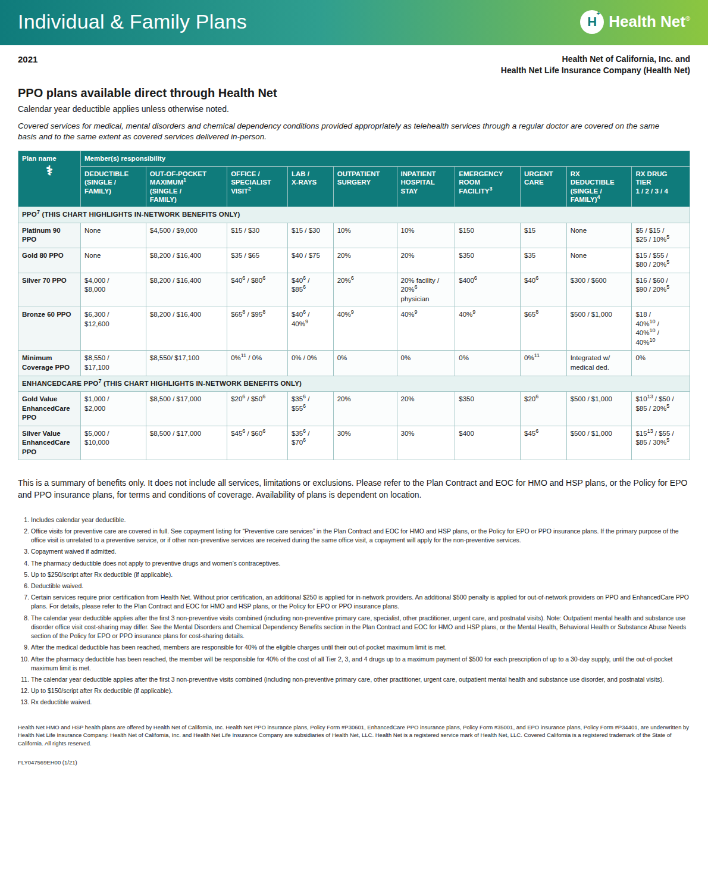Individual & Family Plans
H+ Health Net®
2021
Health Net of California, Inc. and
Health Net Life Insurance Company (Health Net)
PPO plans available direct through Health Net
Calendar year deductible applies unless otherwise noted.
Covered services for medical, mental disorders and chemical dependency conditions provided appropriately as telehealth services through a regular doctor are covered on the same basis and to the same extent as covered services delivered in-person.
| Plan name ⚕ | Member(s) responsibility |
| --- | --- |
| DEDUCTIBLE (SINGLE / FAMILY) | OUT-OF-POCKET MAXIMUM 1 (SINGLE / FAMILY) | OFFICE / SPECIALIST VISIT 2 | LAB / X-RAYS | OUTPATIENT SURGERY | INPATIENT HOSPITAL STAY | EMERGENCY ROOM FACILITY 3 | URGENT CARE | RX DEDUCTIBLE (SINGLE / FAMILY) 4 | RX DRUG TIER 1 / 2 / 3 / 4 |
| PPO 7 (THIS CHART HIGHLIGHTS IN-NETWORK BENEFITS ONLY) |
| Platinum 90 PPO | None | $4,500 / $9,000 | $15 / $30 | $15 / $30 | 10% | 10% | $150 | $15 | None | $5 / $15 / $25 / 10% 5 |
| Gold 80 PPO | None | $8,200 / $16,400 | $35 / $65 | $40 / $75 | 20% | 20% | $350 | $35 | None | $15 / $55 / $80 / 20% 5 |
| Silver 70 PPO | $4,000 / $8,000 | $8,200 / $16,400 | $40 6 / $80 6 | $40 6 / $85 6 | 20% 6 | 20% facility / 20% 6 physician | $400 6 | $40 6 | $300 / $600 | $16 / $60 / $90 / 20% 5 |
| Bronze 60 PPO | $6,300 / $12,600 | $8,200 / $16,400 | $65 8 / $95 8 | $40 6 / 40% 9 | 40% 9 | 40% 9 | 40% 9 | $65 8 | $500 / $1,000 | $18 / 40% 10 / 40% 10 / 40% 10 |
| Minimum Coverage PPO | $8,550 / $17,100 | $8,550/ $17,100 | 0% 11 / 0% | 0% / 0% | 0% | 0% | 0% | 0% 11 | Integrated w/ medical ded. | 0% |
| ENHANCEDCARE PPO 7 (THIS CHART HIGHLIGHTS IN-NETWORK BENEFITS ONLY) |
| Gold Value EnhancedCare PPO | $1,000 / $2,000 | $8,500 / $17,000 | $20 6 / $50 6 | $35 6 / $55 6 | 20% | 20% | $350 | $20 6 | $500 / $1,000 | $10 13 / $50 / $85 / 20% 5 |
| Silver Value EnhancedCare PPO | $5,000 / $10,000 | $8,500 / $17,000 | $45 6 / $60 6 | $35 6 / $70 6 | 30% | 30% | $400 | $45 6 | $500 / $1,000 | $15 13 / $55 / $85 / 30% 5 |
This is a summary of benefits only. It does not include all services, limitations or exclusions. Please refer to the Plan Contract and EOC for HMO and HSP plans, or the Policy for EPO and PPO insurance plans, for terms and conditions of coverage. Availability of plans is dependent on location.
Includes calendar year deductible.
Office visits for preventive care are covered in full. See copayment listing for “Preventive care services” in the Plan Contract and EOC for HMO and HSP plans, or the Policy for EPO or PPO insurance plans. If the primary purpose of the office visit is unrelated to a preventive service, or if other non-preventive services are received during the same office visit, a copayment will apply for the non-preventive services.
Copayment waived if admitted.
The pharmacy deductible does not apply to preventive drugs and women’s contraceptives.
Up to $250/script after Rx deductible (if applicable).
Deductible waived.
Certain services require prior certification from Health Net. Without prior certification, an additional $250 is applied for in-network providers. An additional $500 penalty is applied for out-of-network providers on PPO and EnhancedCare PPO plans. For details, please refer to the Plan Contract and EOC for HMO and HSP plans, or the Policy for EPO or PPO insurance plans.
The calendar year deductible applies after the first 3 non-preventive visits combined (including non-preventive primary care, specialist, other practitioner, urgent care, and postnatal visits). Note: Outpatient mental health and substance use disorder office visit cost-sharing may differ. See the Mental Disorders and Chemical Dependency Benefits section in the Plan Contract and EOC for HMO and HSP plans, or the Mental Health, Behavioral Health or Substance Abuse Needs section of the Policy for EPO or PPO insurance plans for cost-sharing details.
After the medical deductible has been reached, members are responsible for 40% of the eligible charges until their out-of-pocket maximum limit is met.
After the pharmacy deductible has been reached, the member will be responsible for 40% of the cost of all Tier 2, 3, and 4 drugs up to a maximum payment of $500 for each prescription of up to a 30-day supply, until the out-of-pocket maximum limit is met.
The calendar year deductible applies after the first 3 non-preventive visits combined (including non-preventive primary care, other practitioner, urgent care, outpatient mental health and substance use disorder, and postnatal visits).
Up to $150/script after Rx deductible (if applicable).
Rx deductible waived.
Health Net HMO and HSP health plans are offered by Health Net of California, Inc. Health Net PPO insurance plans, Policy Form #P30601, EnhancedCare PPO insurance plans, Policy Form #35001, and EPO insurance plans, Policy Form #P34401, are underwritten by Health Net Life Insurance Company. Health Net of California, Inc. and Health Net Life Insurance Company are subsidiaries of Health Net, LLC. Health Net is a registered service mark of Health Net, LLC. Covered California is a registered trademark of the State of California. All rights reserved.
FLY047569EH00 (1/21)